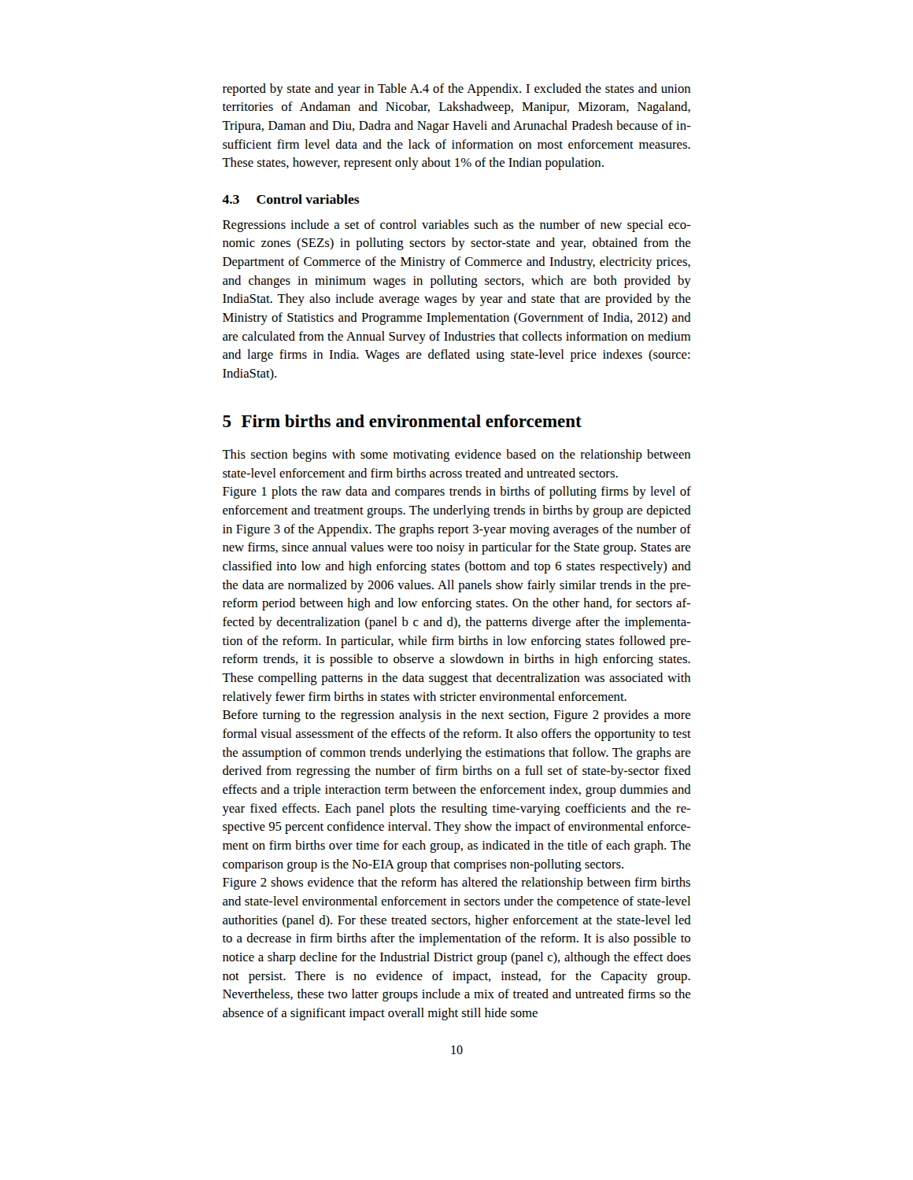reported by state and year in Table A.4 of the Appendix. I excluded the states and union territories of Andaman and Nicobar, Lakshadweep, Manipur, Mizoram, Nagaland, Tripura, Daman and Diu, Dadra and Nagar Haveli and Arunachal Pradesh because of insufficient firm level data and the lack of information on most enforcement measures. These states, however, represent only about 1% of the Indian population.
4.3 Control variables
Regressions include a set of control variables such as the number of new special economic zones (SEZs) in polluting sectors by sector-state and year, obtained from the Department of Commerce of the Ministry of Commerce and Industry, electricity prices, and changes in minimum wages in polluting sectors, which are both provided by IndiaStat. They also include average wages by year and state that are provided by the Ministry of Statistics and Programme Implementation (Government of India, 2012) and are calculated from the Annual Survey of Industries that collects information on medium and large firms in India. Wages are deflated using state-level price indexes (source: IndiaStat).
5 Firm births and environmental enforcement
This section begins with some motivating evidence based on the relationship between state-level enforcement and firm births across treated and untreated sectors.
Figure 1 plots the raw data and compares trends in births of polluting firms by level of enforcement and treatment groups. The underlying trends in births by group are depicted in Figure 3 of the Appendix. The graphs report 3-year moving averages of the number of new firms, since annual values were too noisy in particular for the State group. States are classified into low and high enforcing states (bottom and top 6 states respectively) and the data are normalized by 2006 values. All panels show fairly similar trends in the pre-reform period between high and low enforcing states. On the other hand, for sectors affected by decentralization (panel b c and d), the patterns diverge after the implementation of the reform. In particular, while firm births in low enforcing states followed pre-reform trends, it is possible to observe a slowdown in births in high enforcing states. These compelling patterns in the data suggest that decentralization was associated with relatively fewer firm births in states with stricter environmental enforcement.
Before turning to the regression analysis in the next section, Figure 2 provides a more formal visual assessment of the effects of the reform. It also offers the opportunity to test the assumption of common trends underlying the estimations that follow. The graphs are derived from regressing the number of firm births on a full set of state-by-sector fixed effects and a triple interaction term between the enforcement index, group dummies and year fixed effects. Each panel plots the resulting time-varying coefficients and the respective 95 percent confidence interval. They show the impact of environmental enforcement on firm births over time for each group, as indicated in the title of each graph. The comparison group is the No-EIA group that comprises non-polluting sectors.
Figure 2 shows evidence that the reform has altered the relationship between firm births and state-level environmental enforcement in sectors under the competence of state-level authorities (panel d). For these treated sectors, higher enforcement at the state-level led to a decrease in firm births after the implementation of the reform. It is also possible to notice a sharp decline for the Industrial District group (panel c), although the effect does not persist. There is no evidence of impact, instead, for the Capacity group. Nevertheless, these two latter groups include a mix of treated and untreated firms so the absence of a significant impact overall might still hide some
10